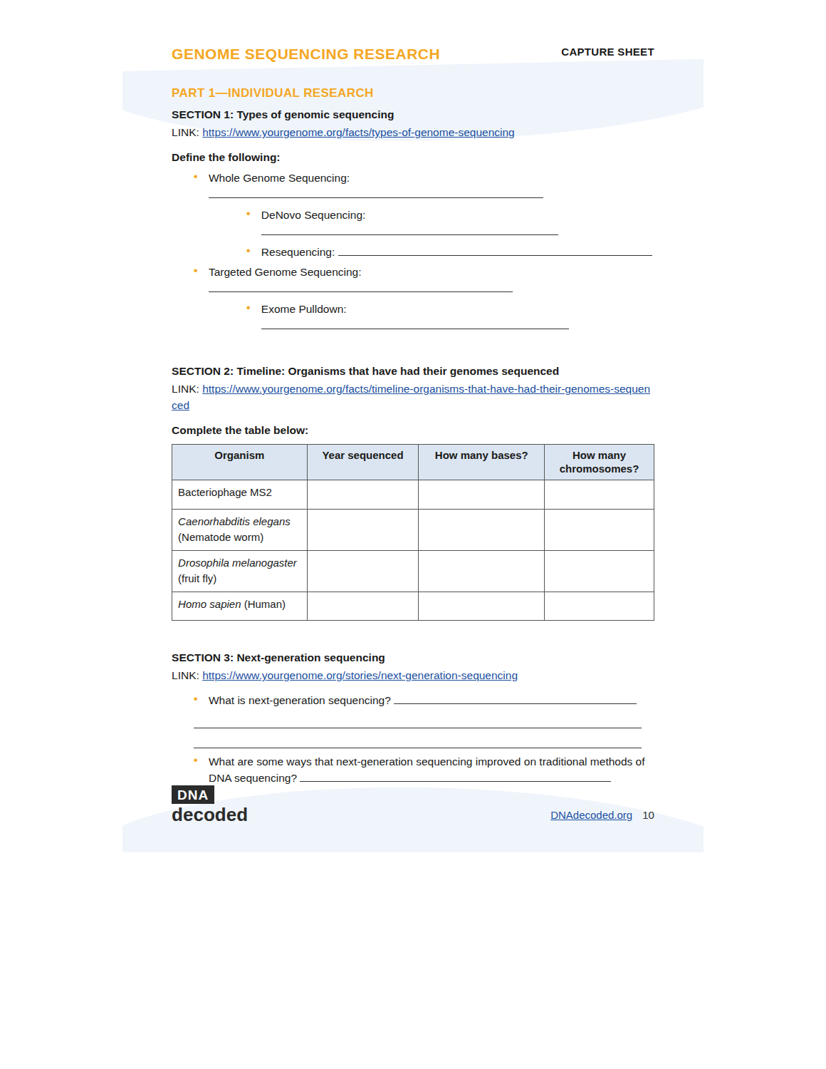Genome Sequencing Research
CAPTURE SHEET
Part 1—Individual Research
SECTION 1: Types of genomic sequencing
LINK: https://www.yourgenome.org/facts/types-of-genome-sequencing
Define the following:
Whole Genome Sequencing:
DeNovo Sequencing:
Resequencing:
Targeted Genome Sequencing:
Exome Pulldown:
SECTION 2: Timeline: Organisms that have had their genomes sequenced
LINK: https://www.yourgenome.org/facts/timeline-organisms-that-have-had-their-genomes-sequenced
Complete the table below:
| Organism | Year sequenced | How many bases? | How many chromosomes? |
| --- | --- | --- | --- |
| Bacteriophage MS2 | | | |
| Caenorhabditis elegans (Nematode worm) | | | |
| Drosophila melanogaster (fruit fly) | | | |
| Homo sapien (Human) | | | |
SECTION 3: Next-generation sequencing
LINK: https://www.yourgenome.org/stories/next-generation-sequencing
What is next-generation sequencing?
What are some ways that next-generation sequencing improved on traditional methods of DNA sequencing?
DNA decoded
DNAdecoded.org 10